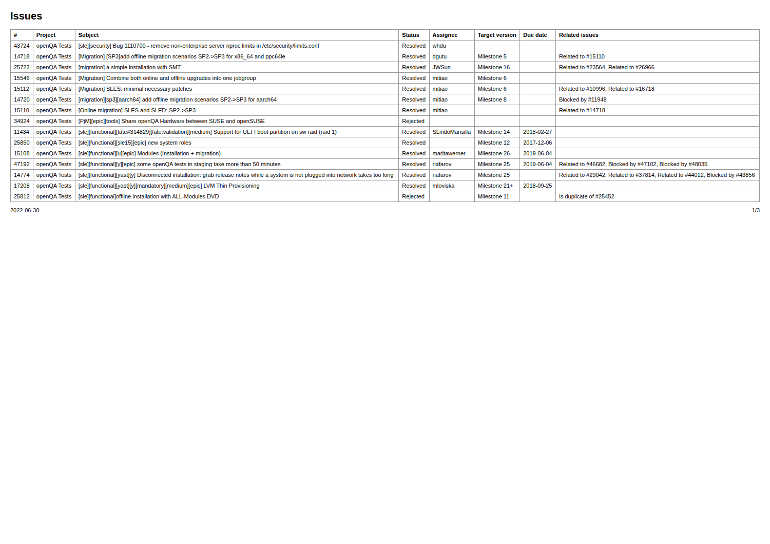Issues
| # | Project | Subject | Status | Assignee | Target version | Due date | Related issues |
| --- | --- | --- | --- | --- | --- | --- | --- |
| 43724 | openQA Tests | [sle][security] Bug 1110700 - remove non-enterprise server nproc limits in /etc/security/limits.conf | Resolved | whdu | | | |
| 14718 | openQA Tests | [Migration] [SP3]add offline migration scenarios SP2->SP3 for x86_64 and ppc64le | Resolved | dgutu | Milestone 5 | | Related to #15110 |
| 25722 | openQA Tests | [migration] a simple installation with SMT | Resolved | JWSun | Milestone 16 | | Related to #23564, Related to #26966 |
| 15546 | openQA Tests | [Migration] Combine both online and offline upgrades into one jobgroup | Resolved | mitiao | Milestone 6 | | |
| 15112 | openQA Tests | [Migration] SLES: minimal necessary patches | Resolved | mitiao | Milestone 6 | | Related to #10996, Related to #16718 |
| 14720 | openQA Tests | [migration][sp3][aarch64] add offline migration scenarios SP2->SP3 for aarch64 | Resolved | mitiao | Milestone 8 | | Blocked by #11948 |
| 15110 | openQA Tests | [Online migration] SLES and SLED: SP2->SP3 | Resolved | mitiao | | | Related to #14718 |
| 34924 | openQA Tests | [PjM][epic][tools] Share openQA Hardware between SUSE and openSUSE | Rejected | | | | |
| 11434 | openQA Tests | [sle][functional][fate#314829][fate:validation][medium] Support for UEFI boot partition on sw raid (raid 1) | Resolved | SLindoMansilla | Milestone 14 | 2018-02-27 | |
| 25850 | openQA Tests | [sle][functional][sle15][epic] new system roles | Resolved | | Milestone 12 | 2017-12-06 | |
| 15108 | openQA Tests | [sle][functional][u][epic] Modules (Installation + migration) | Resolved | maritawerner | Milestone 26 | 2019-06-04 | |
| 47192 | openQA Tests | [sle][functional][y][epic] some openQA tests in staging take more than 50 minutes | Resolved | riafarov | Milestone 25 | 2019-06-04 | Related to #46682, Blocked by #47102, Blocked by #48035 |
| 14774 | openQA Tests | [sle][functional][yast][y] Disconnected installation: grab release notes while a system is not plugged into network takes too long | Resolved | riafarov | Milestone 25 | | Related to #29042, Related to #37814, Related to #44012, Blocked by #43856 |
| 17208 | openQA Tests | [sle][functional][yast][y][mandatory][medium][epic] LVM Thin Provisioning | Resolved | mloviska | Milestone 21+ | 2018-09-25 | |
| 25812 | openQA Tests | [sle][functional]offline installation with ALL-Modules DVD | Rejected | | Milestone 11 | | Is duplicate of #25452 |
2022-06-30 1/3